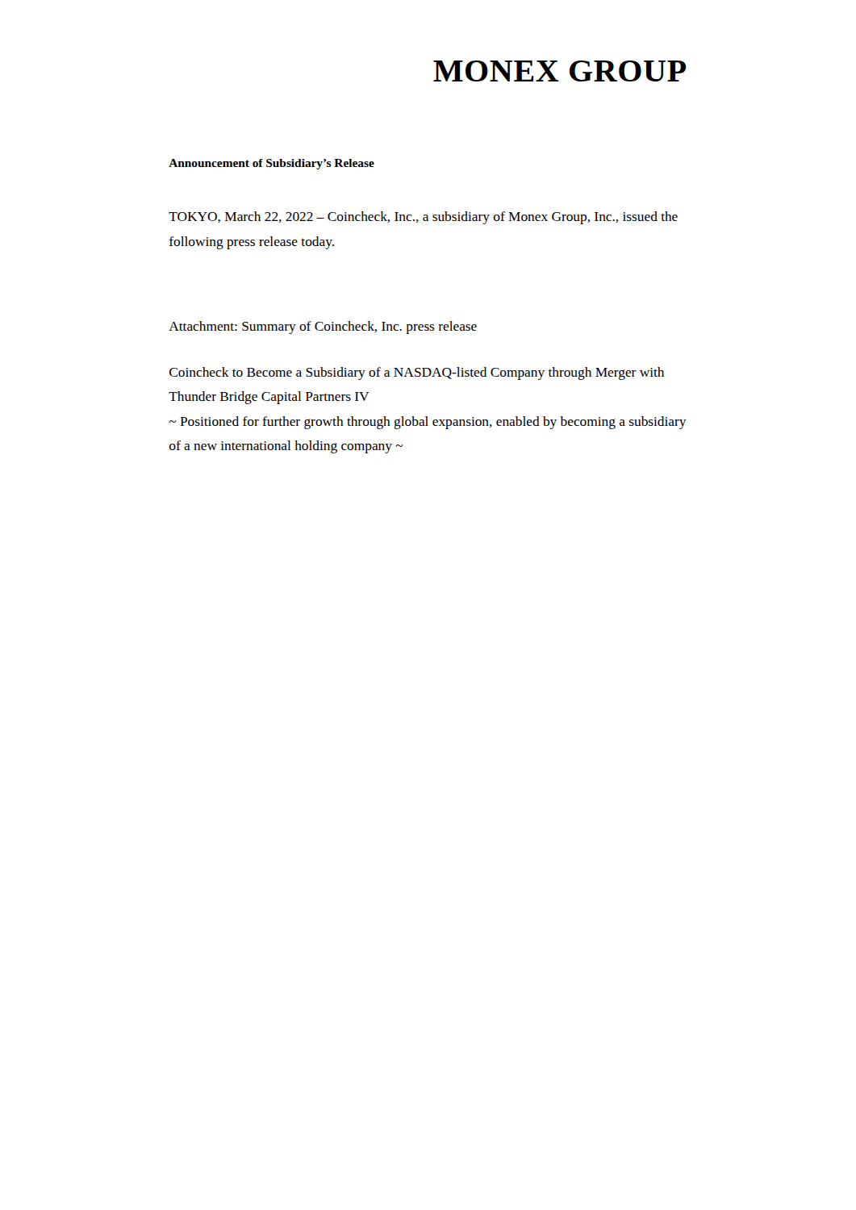MONEX GROUP
Announcement of Subsidiary’s Release
TOKYO, March 22, 2022 – Coincheck, Inc., a subsidiary of Monex Group, Inc., issued the following press release today.
Attachment: Summary of Coincheck, Inc. press release
Coincheck to Become a Subsidiary of a NASDAQ-listed Company through Merger with Thunder Bridge Capital Partners IV
~ Positioned for further growth through global expansion, enabled by becoming a subsidiary of a new international holding company ~